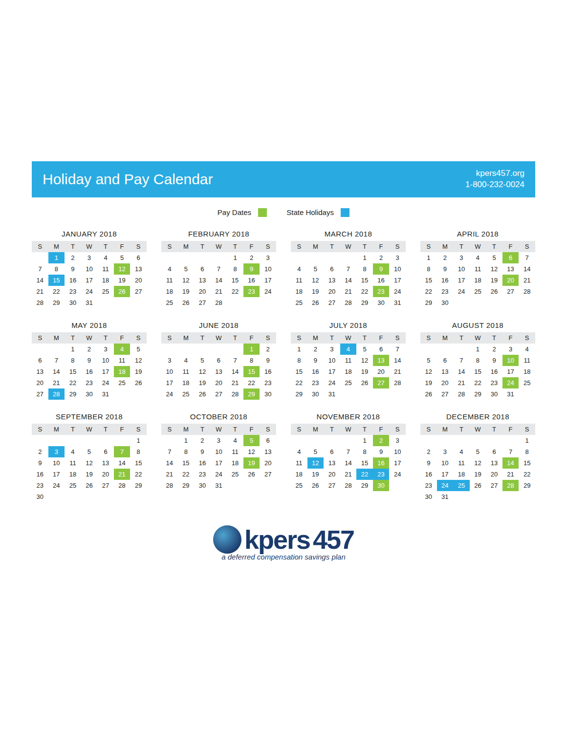2018
Holiday and Pay Calendar
kpers457.org
1-800-232-0024
Pay Dates
State Holidays
January 2018
| S | M | T | W | T | F | S |
| --- | --- | --- | --- | --- | --- | --- |
| | 1 | 2 | 3 | 4 | 5 | 6 |
| 7 | 8 | 9 | 10 | 11 | 12 | 13 |
| 14 | 15 | 16 | 17 | 18 | 19 | 20 |
| 21 | 22 | 23 | 24 | 25 | 26 | 27 |
| 28 | 29 | 30 | 31 | | | |
February 2018
| S | M | T | W | T | F | S |
| --- | --- | --- | --- | --- | --- | --- |
| | | | | 1 | 2 | 3 |
| 4 | 5 | 6 | 7 | 8 | 9 | 10 |
| 11 | 12 | 13 | 14 | 15 | 16 | 17 |
| 18 | 19 | 20 | 21 | 22 | 23 | 24 |
| 25 | 26 | 27 | 28 | | | |
March 2018
| S | M | T | W | T | F | S |
| --- | --- | --- | --- | --- | --- | --- |
| | | | | 1 | 2 | 3 |
| 4 | 5 | 6 | 7 | 8 | 9 | 10 |
| 11 | 12 | 13 | 14 | 15 | 16 | 17 |
| 18 | 19 | 20 | 21 | 22 | 23 | 24 |
| 25 | 26 | 27 | 28 | 29 | 30 | 31 |
April 2018
| S | M | T | W | T | F | S |
| --- | --- | --- | --- | --- | --- | --- |
| 1 | 2 | 3 | 4 | 5 | 6 | 7 |
| 8 | 9 | 10 | 11 | 12 | 13 | 14 |
| 15 | 16 | 17 | 18 | 19 | 20 | 21 |
| 22 | 23 | 24 | 25 | 26 | 27 | 28 |
| 29 | 30 | | | | | |
May 2018
| S | M | T | W | T | F | S |
| --- | --- | --- | --- | --- | --- | --- |
| | | 1 | 2 | 3 | 4 | 5 |
| 6 | 7 | 8 | 9 | 10 | 11 | 12 |
| 13 | 14 | 15 | 16 | 17 | 18 | 19 |
| 20 | 21 | 22 | 23 | 24 | 25 | 26 |
| 27 | 28 | 29 | 30 | 31 | | |
June 2018
| S | M | T | W | T | F | S |
| --- | --- | --- | --- | --- | --- | --- |
| | | | | | 1 | 2 |
| 3 | 4 | 5 | 6 | 7 | 8 | 9 |
| 10 | 11 | 12 | 13 | 14 | 15 | 16 |
| 17 | 18 | 19 | 20 | 21 | 22 | 23 |
| 24 | 25 | 26 | 27 | 28 | 29 | 30 |
July 2018
| S | M | T | W | T | F | S |
| --- | --- | --- | --- | --- | --- | --- |
| 1 | 2 | 3 | 4 | 5 | 6 | 7 |
| 8 | 9 | 10 | 11 | 12 | 13 | 14 |
| 15 | 16 | 17 | 18 | 19 | 20 | 21 |
| 22 | 23 | 24 | 25 | 26 | 27 | 28 |
| 29 | 30 | 31 | | | | |
August 2018
| S | M | T | W | T | F | S |
| --- | --- | --- | --- | --- | --- | --- |
| | | | 1 | 2 | 3 | 4 |
| 5 | 6 | 7 | 8 | 9 | 10 | 11 |
| 12 | 13 | 14 | 15 | 16 | 17 | 18 |
| 19 | 20 | 21 | 22 | 23 | 24 | 25 |
| 26 | 27 | 28 | 29 | 30 | 31 | |
September 2018
| S | M | T | W | T | F | S |
| --- | --- | --- | --- | --- | --- | --- |
| | | | | | | 1 |
| 2 | 3 | 4 | 5 | 6 | 7 | 8 |
| 9 | 10 | 11 | 12 | 13 | 14 | 15 |
| 16 | 17 | 18 | 19 | 20 | 21 | 22 |
| 23 | 24 | 25 | 26 | 27 | 28 | 29 |
| 30 | | | | | | |
October 2018
| S | M | T | W | T | F | S |
| --- | --- | --- | --- | --- | --- | --- |
| | 1 | 2 | 3 | 4 | 5 | 6 |
| 7 | 8 | 9 | 10 | 11 | 12 | 13 |
| 14 | 15 | 16 | 17 | 18 | 19 | 20 |
| 21 | 22 | 23 | 24 | 25 | 26 | 27 |
| 28 | 29 | 30 | 31 | | | |
November 2018
| S | M | T | W | T | F | S |
| --- | --- | --- | --- | --- | --- | --- |
| | | | | 1 | 2 | 3 |
| 4 | 5 | 6 | 7 | 8 | 9 | 10 |
| 11 | 12 | 13 | 14 | 15 | 16 | 17 |
| 18 | 19 | 20 | 21 | 22 | 23 | 24 |
| 25 | 26 | 27 | 28 | 29 | 30 | |
December 2018
| S | M | T | W | T | F | S |
| --- | --- | --- | --- | --- | --- | --- |
| | | | | | | 1 |
| 2 | 3 | 4 | 5 | 6 | 7 | 8 |
| 9 | 10 | 11 | 12 | 13 | 14 | 15 |
| 16 | 17 | 18 | 19 | 20 | 21 | 22 |
| 23 | 24 | 25 | 26 | 27 | 28 | 29 |
| 30 | 31 | | | | | |
kpers 457
a deferred compensation savings plan